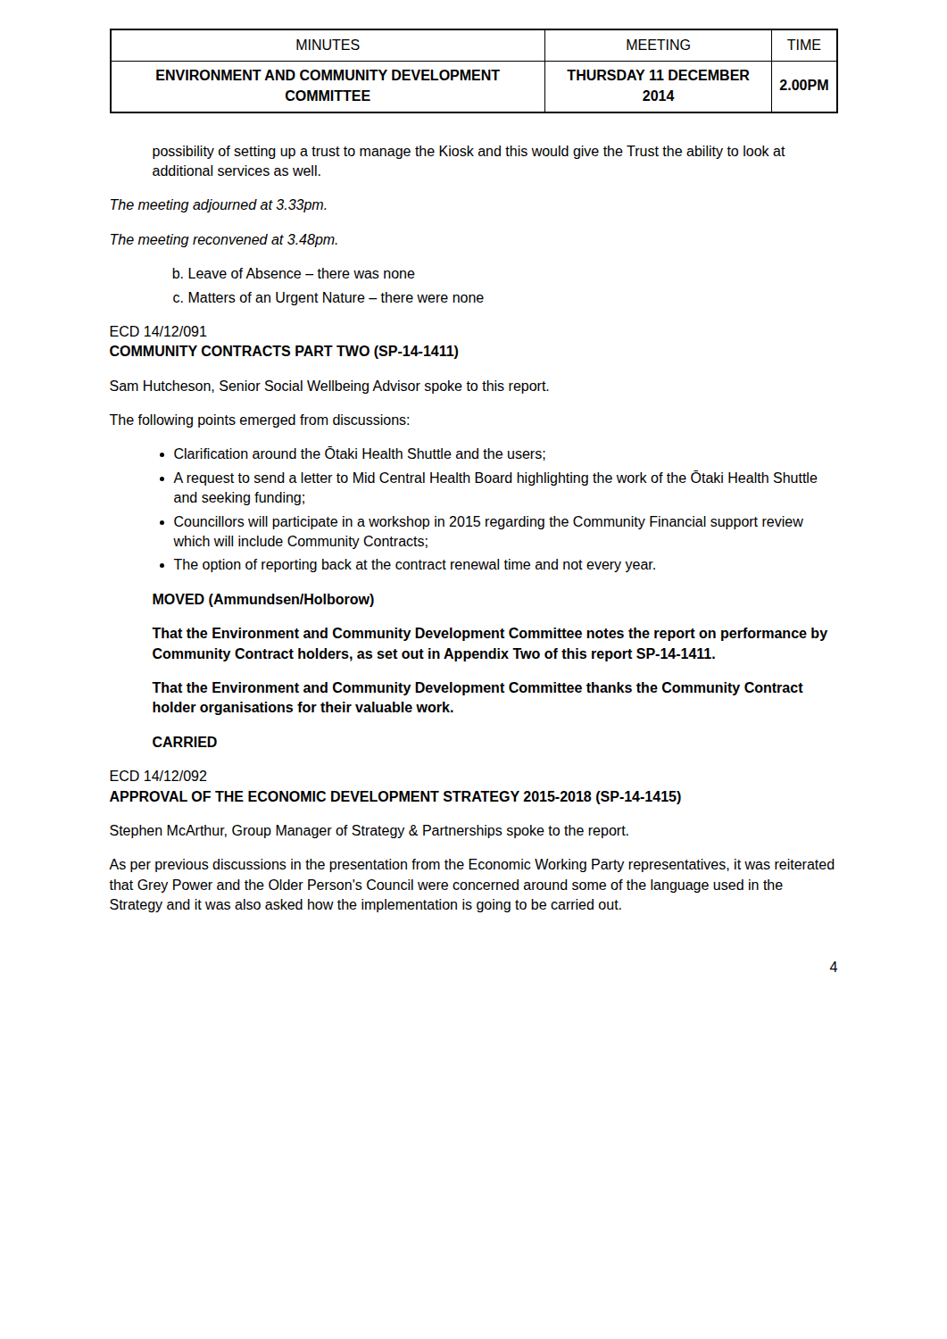| MINUTES | MEETING | TIME |
| --- | --- | --- |
| ENVIRONMENT AND COMMUNITY DEVELOPMENT COMMITTEE | THURSDAY 11 DECEMBER 2014 | 2.00PM |
possibility of setting up a trust to manage the Kiosk and this would give the Trust the ability to look at additional services as well.
The meeting adjourned at 3.33pm.
The meeting reconvened at 3.48pm.
Leave of Absence – there was none
Matters of an Urgent Nature – there were none
ECD 14/12/091
Community Contracts Part Two (SP-14-1411)
Sam Hutcheson, Senior Social Wellbeing Advisor spoke to this report.
The following points emerged from discussions:
Clarification around the Ōtaki Health Shuttle and the users;
A request to send a letter to Mid Central Health Board highlighting the work of the Ōtaki Health Shuttle and seeking funding;
Councillors will participate in a workshop in 2015 regarding the Community Financial support review which will include Community Contracts;
The option of reporting back at the contract renewal time and not every year.
MOVED (Ammundsen/Holborow)
That the Environment and Community Development Committee notes the report on performance by Community Contract holders, as set out in Appendix Two of this report SP-14-1411.
That the Environment and Community Development Committee thanks the Community Contract holder organisations for their valuable work.
CARRIED
ECD 14/12/092
Approval of the Economic Development Strategy 2015-2018 (SP-14-1415)
Stephen McArthur, Group Manager of Strategy & Partnerships spoke to the report.
As per previous discussions in the presentation from the Economic Working Party representatives, it was reiterated that Grey Power and the Older Person's Council were concerned around some of the language used in the Strategy and it was also asked how the implementation is going to be carried out.
4